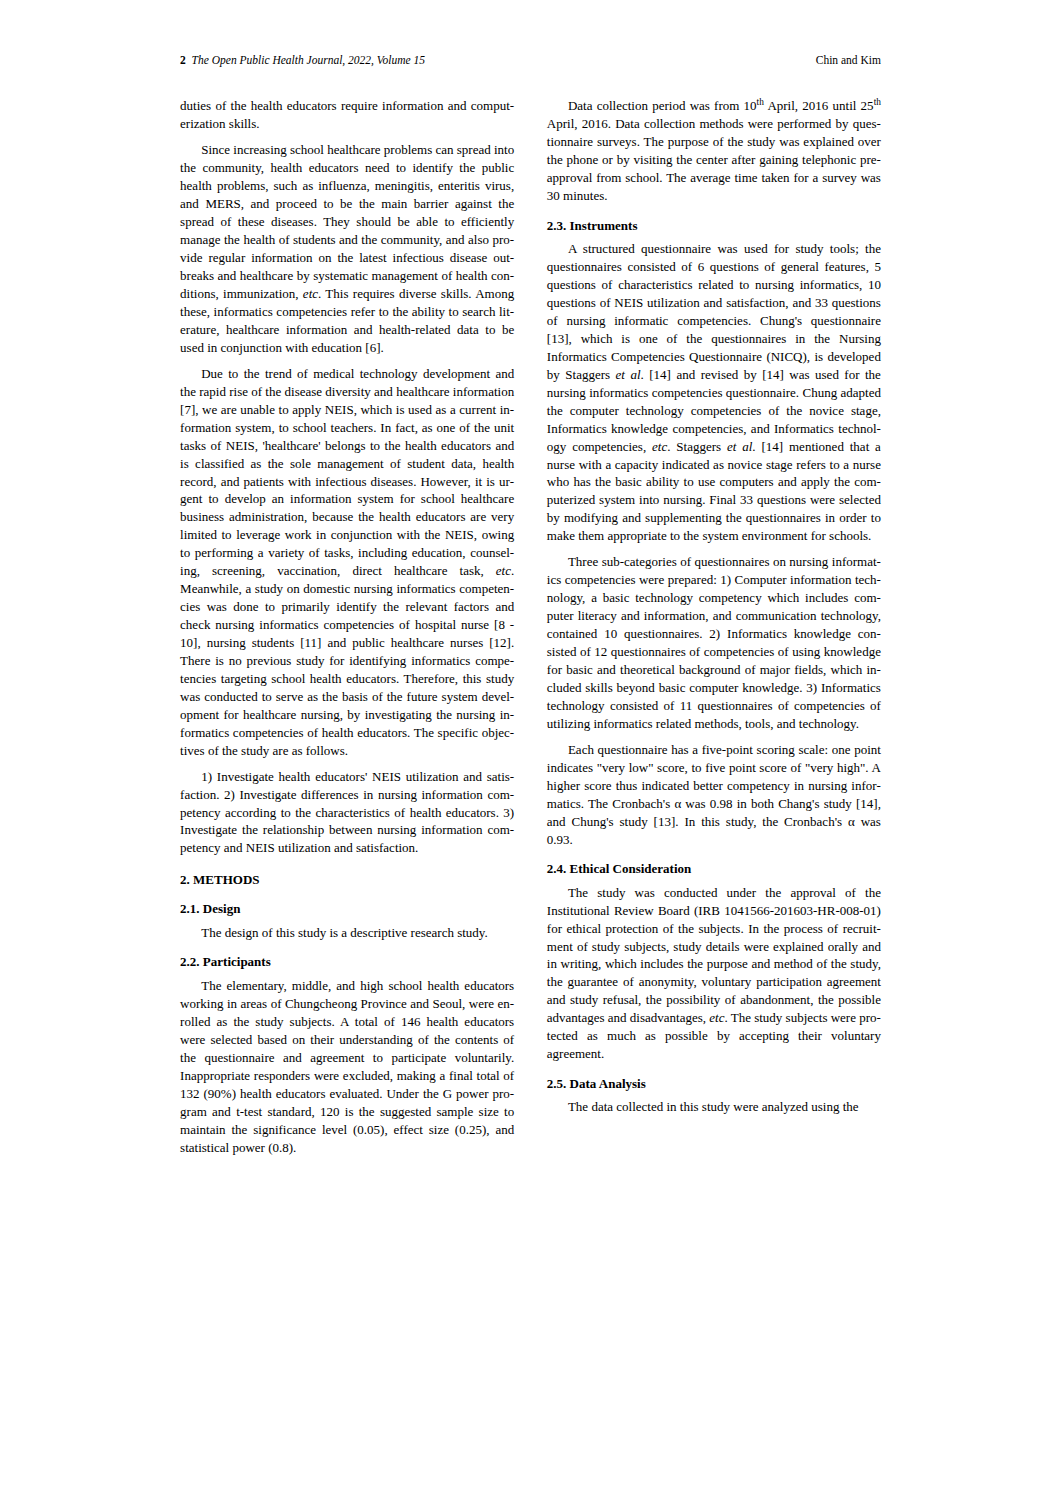2 The Open Public Health Journal, 2022, Volume 15
Chin and Kim
duties of the health educators require information and computerization skills.
Since increasing school healthcare problems can spread into the community, health educators need to identify the public health problems, such as influenza, meningitis, enteritis virus, and MERS, and proceed to be the main barrier against the spread of these diseases. They should be able to efficiently manage the health of students and the community, and also provide regular information on the latest infectious disease outbreaks and healthcare by systematic management of health conditions, immunization, etc. This requires diverse skills. Among these, informatics competencies refer to the ability to search literature, healthcare information and health-related data to be used in conjunction with education [6].
Due to the trend of medical technology development and the rapid rise of the disease diversity and healthcare information [7], we are unable to apply NEIS, which is used as a current information system, to school teachers. In fact, as one of the unit tasks of NEIS, 'healthcare' belongs to the health educators and is classified as the sole management of student data, health record, and patients with infectious diseases. However, it is urgent to develop an information system for school healthcare business administration, because the health educators are very limited to leverage work in conjunction with the NEIS, owing to performing a variety of tasks, including education, counseling, screening, vaccination, direct healthcare task, etc. Meanwhile, a study on domestic nursing informatics competencies was done to primarily identify the relevant factors and check nursing informatics competencies of hospital nurse [8 - 10], nursing students [11] and public healthcare nurses [12]. There is no previous study for identifying informatics competencies targeting school health educators. Therefore, this study was conducted to serve as the basis of the future system development for healthcare nursing, by investigating the nursing informatics competencies of health educators. The specific objectives of the study are as follows.
1) Investigate health educators' NEIS utilization and satisfaction. 2) Investigate differences in nursing information competency according to the characteristics of health educators. 3) Investigate the relationship between nursing information competency and NEIS utilization and satisfaction.
2. METHODS
2.1. Design
The design of this study is a descriptive research study.
2.2. Participants
The elementary, middle, and high school health educators working in areas of Chungcheong Province and Seoul, were enrolled as the study subjects. A total of 146 health educators were selected based on their understanding of the contents of the questionnaire and agreement to participate voluntarily. Inappropriate responders were excluded, making a final total of 132 (90%) health educators evaluated. Under the G power program and t-test standard, 120 is the suggested sample size to maintain the significance level (0.05), effect size (0.25), and statistical power (0.8).
Data collection period was from 10th April, 2016 until 25th April, 2016. Data collection methods were performed by questionnaire surveys. The purpose of the study was explained over the phone or by visiting the center after gaining telephonic pre-approval from school. The average time taken for a survey was 30 minutes.
2.3. Instruments
A structured questionnaire was used for study tools; the questionnaires consisted of 6 questions of general features, 5 questions of characteristics related to nursing informatics, 10 questions of NEIS utilization and satisfaction, and 33 questions of nursing informatic competencies. Chung's questionnaire [13], which is one of the questionnaires in the Nursing Informatics Competencies Questionnaire (NICQ), is developed by Staggers et al. [14] and revised by [14] was used for the nursing informatics competencies questionnaire. Chung adapted the computer technology competencies of the novice stage, Informatics knowledge competencies, and Informatics technology competencies, etc. Staggers et al. [14] mentioned that a nurse with a capacity indicated as novice stage refers to a nurse who has the basic ability to use computers and apply the computerized system into nursing. Final 33 questions were selected by modifying and supplementing the questionnaires in order to make them appropriate to the system environment for schools.
Three sub-categories of questionnaires on nursing informatics competencies were prepared: 1) Computer information technology, a basic technology competency which includes computer literacy and information, and communication technology, contained 10 questionnaires. 2) Informatics knowledge consisted of 12 questionnaires of competencies of using knowledge for basic and theoretical background of major fields, which included skills beyond basic computer knowledge. 3) Informatics technology consisted of 11 questionnaires of competencies of utilizing informatics related methods, tools, and technology.
Each questionnaire has a five-point scoring scale: one point indicates "very low" score, to five point score of "very high". A higher score thus indicated better competency in nursing informatics. The Cronbach's α was 0.98 in both Chang's study [14], and Chung's study [13]. In this study, the Cronbach's α was 0.93.
2.4. Ethical Consideration
The study was conducted under the approval of the Institutional Review Board (IRB 1041566-201603-HR-008-01) for ethical protection of the subjects. In the process of recruitment of study subjects, study details were explained orally and in writing, which includes the purpose and method of the study, the guarantee of anonymity, voluntary participation agreement and study refusal, the possibility of abandonment, the possible advantages and disadvantages, etc. The study subjects were protected as much as possible by accepting their voluntary agreement.
2.5. Data Analysis
The data collected in this study were analyzed using the